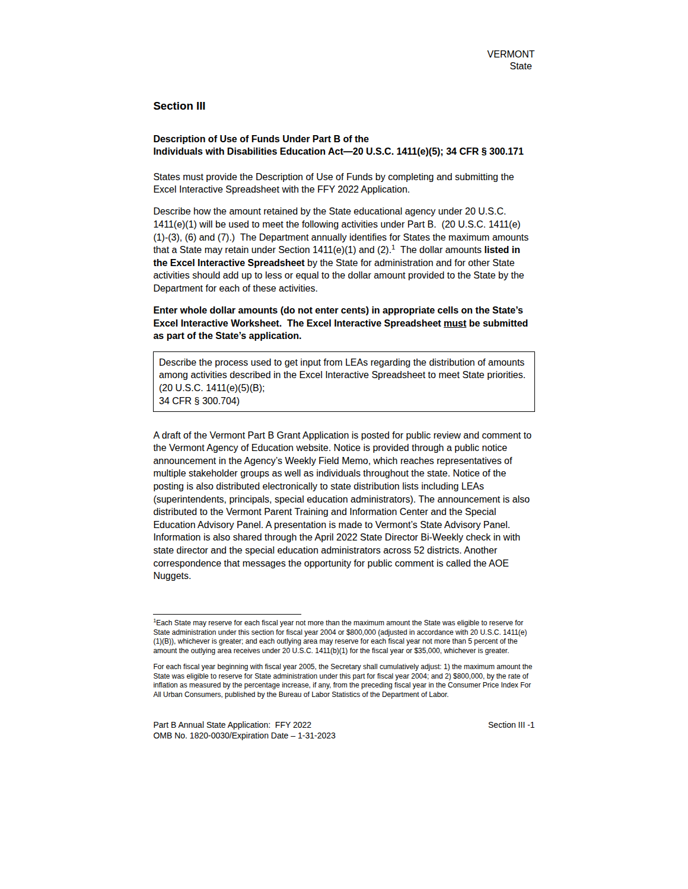VERMONT State
Section III
Description of Use of Funds Under Part B of the
Individuals with Disabilities Education Act—20 U.S.C. 1411(e)(5); 34 CFR § 300.171
States must provide the Description of Use of Funds by completing and submitting the Excel Interactive Spreadsheet with the FFY 2022 Application.
Describe how the amount retained by the State educational agency under 20 U.S.C. 1411(e)(1) will be used to meet the following activities under Part B. (20 U.S.C. 1411(e)(1)-(3), (6) and (7).) The Department annually identifies for States the maximum amounts that a State may retain under Section 1411(e)(1) and (2).1 The dollar amounts listed in the Excel Interactive Spreadsheet by the State for administration and for other State activities should add up to less or equal to the dollar amount provided to the State by the Department for each of these activities.
Enter whole dollar amounts (do not enter cents) in appropriate cells on the State’s Excel Interactive Worksheet. The Excel Interactive Spreadsheet must be submitted as part of the State’s application.
Describe the process used to get input from LEAs regarding the distribution of amounts among activities described in the Excel Interactive Spreadsheet to meet State priorities. (20 U.S.C. 1411(e)(5)(B);
34 CFR § 300.704)
A draft of the Vermont Part B Grant Application is posted for public review and comment to the Vermont Agency of Education website. Notice is provided through a public notice announcement in the Agency’s Weekly Field Memo, which reaches representatives of multiple stakeholder groups as well as individuals throughout the state. Notice of the posting is also distributed electronically to state distribution lists including LEAs (superintendents, principals, special education administrators). The announcement is also distributed to the Vermont Parent Training and Information Center and the Special Education Advisory Panel. A presentation is made to Vermont’s State Advisory Panel. Information is also shared through the April 2022 State Director Bi-Weekly check in with state director and the special education administrators across 52 districts. Another correspondence that messages the opportunity for public comment is called the AOE Nuggets.
1Each State may reserve for each fiscal year not more than the maximum amount the State was eligible to reserve for State administration under this section for fiscal year 2004 or $800,000 (adjusted in accordance with 20 U.S.C. 1411(e)(1)(B)), whichever is greater; and each outlying area may reserve for each fiscal year not more than 5 percent of the amount the outlying area receives under 20 U.S.C. 1411(b)(1) for the fiscal year or $35,000, whichever is greater.
For each fiscal year beginning with fiscal year 2005, the Secretary shall cumulatively adjust: 1) the maximum amount the State was eligible to reserve for State administration under this part for fiscal year 2004; and 2) $800,000, by the rate of inflation as measured by the percentage increase, if any, from the preceding fiscal year in the Consumer Price Index For All Urban Consumers, published by the Bureau of Labor Statistics of the Department of Labor.
Part B Annual State Application: FFY 2022
OMB No. 1820-0030/Expiration Date – 1-31-2023
Section III -1